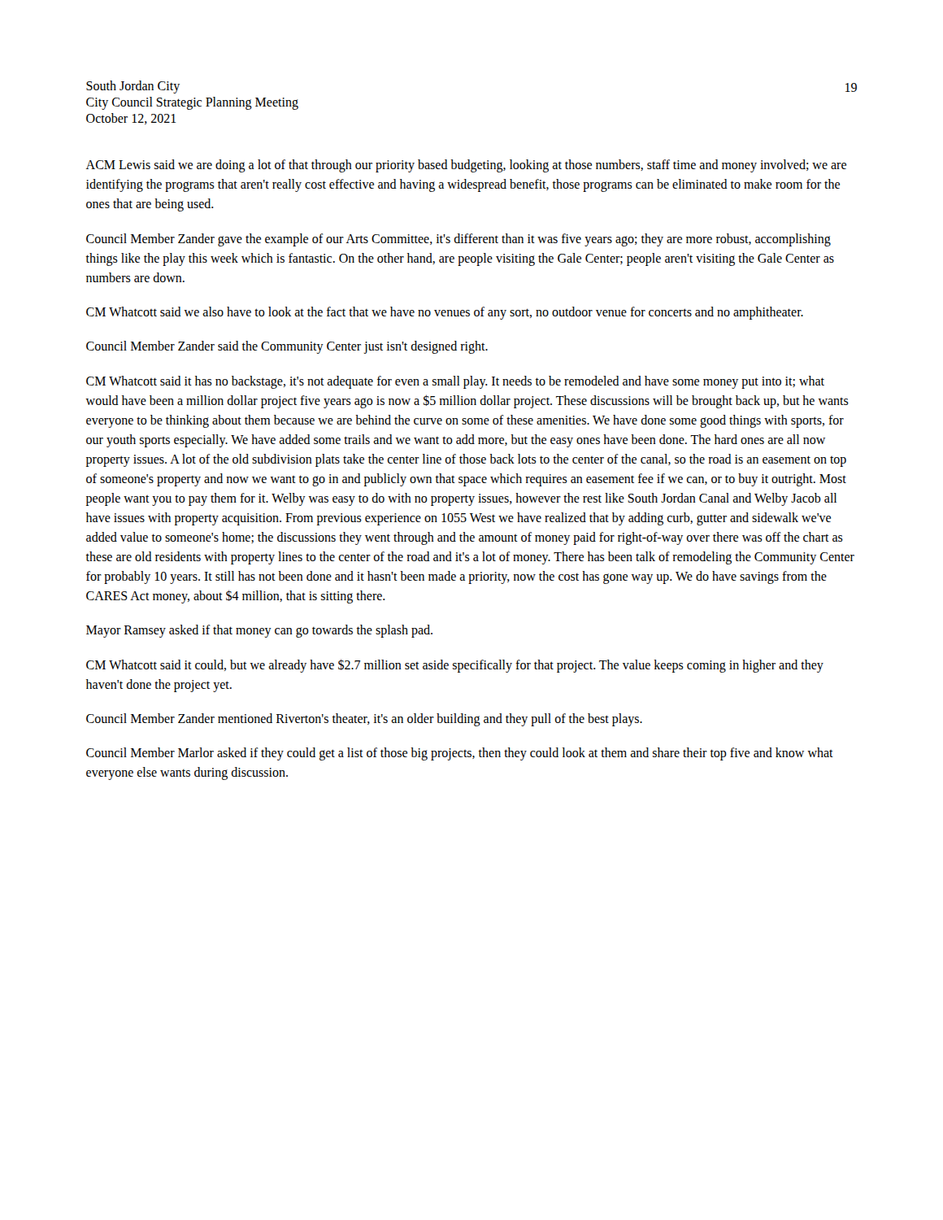19
South Jordan City
City Council Strategic Planning Meeting
October 12, 2021
ACM Lewis said we are doing a lot of that through our priority based budgeting, looking at those numbers, staff time and money involved; we are identifying the programs that aren't really cost effective and having a widespread benefit, those programs can be eliminated to make room for the ones that are being used.
Council Member Zander gave the example of our Arts Committee, it's different than it was five years ago; they are more robust, accomplishing things like the play this week which is fantastic. On the other hand, are people visiting the Gale Center; people aren't visiting the Gale Center as numbers are down.
CM Whatcott said we also have to look at the fact that we have no venues of any sort, no outdoor venue for concerts and no amphitheater.
Council Member Zander said the Community Center just isn't designed right.
CM Whatcott said it has no backstage, it's not adequate for even a small play. It needs to be remodeled and have some money put into it; what would have been a million dollar project five years ago is now a $5 million dollar project. These discussions will be brought back up, but he wants everyone to be thinking about them because we are behind the curve on some of these amenities. We have done some good things with sports, for our youth sports especially. We have added some trails and we want to add more, but the easy ones have been done. The hard ones are all now property issues. A lot of the old subdivision plats take the center line of those back lots to the center of the canal, so the road is an easement on top of someone's property and now we want to go in and publicly own that space which requires an easement fee if we can, or to buy it outright. Most people want you to pay them for it. Welby was easy to do with no property issues, however the rest like South Jordan Canal and Welby Jacob all have issues with property acquisition. From previous experience on 1055 West we have realized that by adding curb, gutter and sidewalk we've added value to someone's home; the discussions they went through and the amount of money paid for right-of-way over there was off the chart as these are old residents with property lines to the center of the road and it's a lot of money. There has been talk of remodeling the Community Center for probably 10 years. It still has not been done and it hasn't been made a priority, now the cost has gone way up. We do have savings from the CARES Act money, about $4 million, that is sitting there.
Mayor Ramsey asked if that money can go towards the splash pad.
CM Whatcott said it could, but we already have $2.7 million set aside specifically for that project. The value keeps coming in higher and they haven't done the project yet.
Council Member Zander mentioned Riverton's theater, it's an older building and they pull of the best plays.
Council Member Marlor asked if they could get a list of those big projects, then they could look at them and share their top five and know what everyone else wants during discussion.